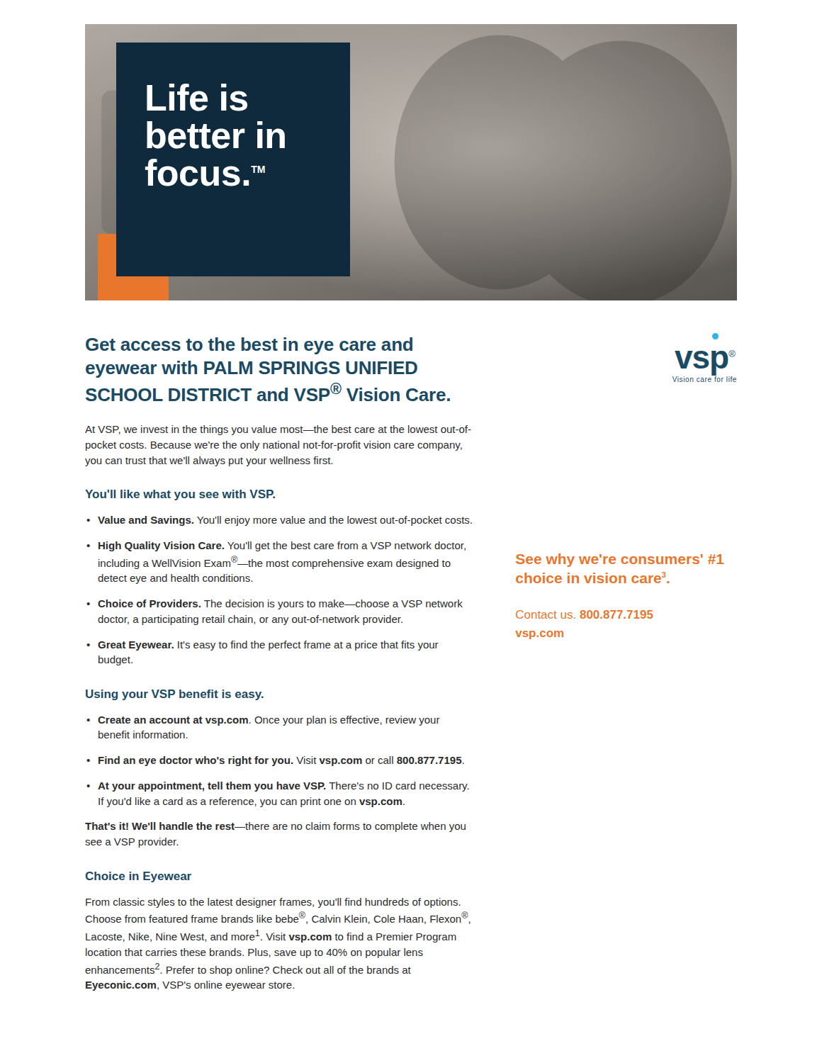Life is
better in
focus.TM
Get access to the best in eye care and eyewear with PALM SPRINGS UNIFIED SCHOOL DISTRICT and VSP® Vision Care.
At VSP, we invest in the things you value most—the best care at the lowest out-of-pocket costs. Because we're the only national not-for-profit vision care company, you can trust that we'll always put your wellness first.
You'll like what you see with VSP.
Value and Savings. You'll enjoy more value and the lowest out-of-pocket costs.
High Quality Vision Care. You'll get the best care from a VSP network doctor, including a WellVision Exam®—the most comprehensive exam designed to detect eye and health conditions.
Choice of Providers. The decision is yours to make—choose a VSP network doctor, a participating retail chain, or any out-of-network provider.
Great Eyewear. It's easy to find the perfect frame at a price that fits your budget.
Using your VSP benefit is easy.
Create an account at vsp.com. Once your plan is effective, review your benefit information.
Find an eye doctor who's right for you. Visit vsp.com or call 800.877.7195.
At your appointment, tell them you have VSP. There's no ID card necessary. If you'd like a card as a reference, you can print one on vsp.com.
That's it! We'll handle the rest—there are no claim forms to complete when you see a VSP provider.
Choice in Eyewear
From classic styles to the latest designer frames, you'll find hundreds of options. Choose from featured frame brands like bebe®, Calvin Klein, Cole Haan, Flexon®, Lacoste, Nike, Nine West, and more1. Visit vsp.com to find a Premier Program location that carries these brands. Plus, save up to 40% on popular lens enhancements2. Prefer to shop online? Check out all of the brands at Eyeconic.com, VSP's online eyewear store.
vsp® Vision care for life
See why we're consumers' #1 choice in vision care3.
Contact us. 800.877.7195
vsp.com